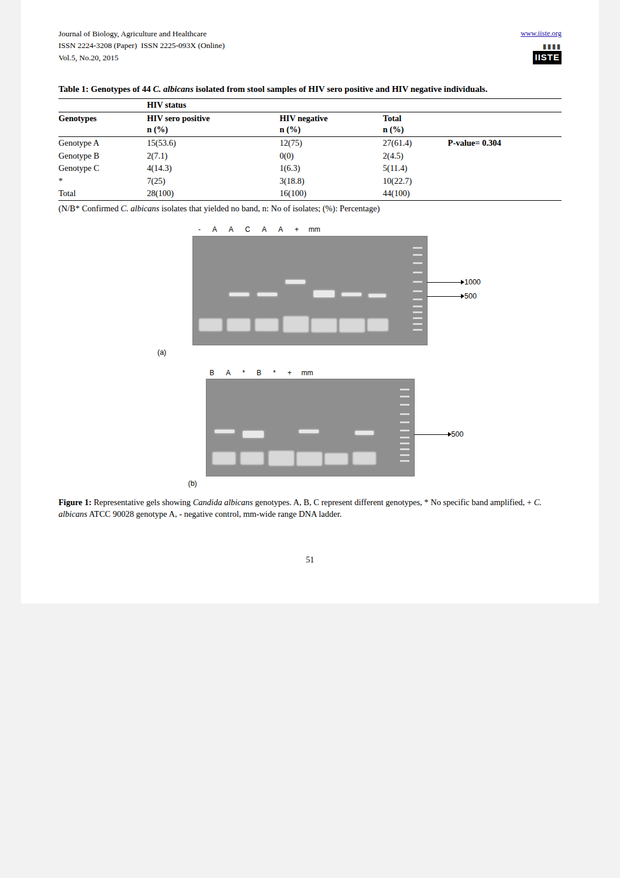www.iiste.org
▮▮▮▮ IISTE
Journal of Biology, Agriculture and Healthcare
ISSN 2224-3208 (Paper) ISSN 2225-093X (Online)
Vol.5, No.20, 2015
Table 1: Genotypes of 44 C. albicans isolated from stool samples of HIV sero positive and HIV negative individuals.
| | HIV status | | |
| Genotypes | HIV sero positive n (%) | HIV negative n (%) | Total n (%) | |
| Genotype A | 15(53.6) | 12(75) | 27(61.4) | P-value= 0.304 |
| Genotype B | 2(7.1) | 0(0) | 2(4.5) | |
| Genotype C | 4(14.3) | 1(6.3) | 5(11.4) | |
| * | 7(25) | 3(18.8) | 10(22.7) | |
| Total | 28(100) | 16(100) | 44(100) | |
(N/B* Confirmed C. albicans isolates that yielded no band, n: No of isolates; (%): Percentage)
- A A C A A + mm
1000
500
(a)
B A * B * + mm
500
(b)
Figure 1: Representative gels showing Candida albicans genotypes. A, B, C represent different genotypes, * No specific band amplified, + C. albicans ATCC 90028 genotype A, - negative control, mm-wide range DNA ladder.
51